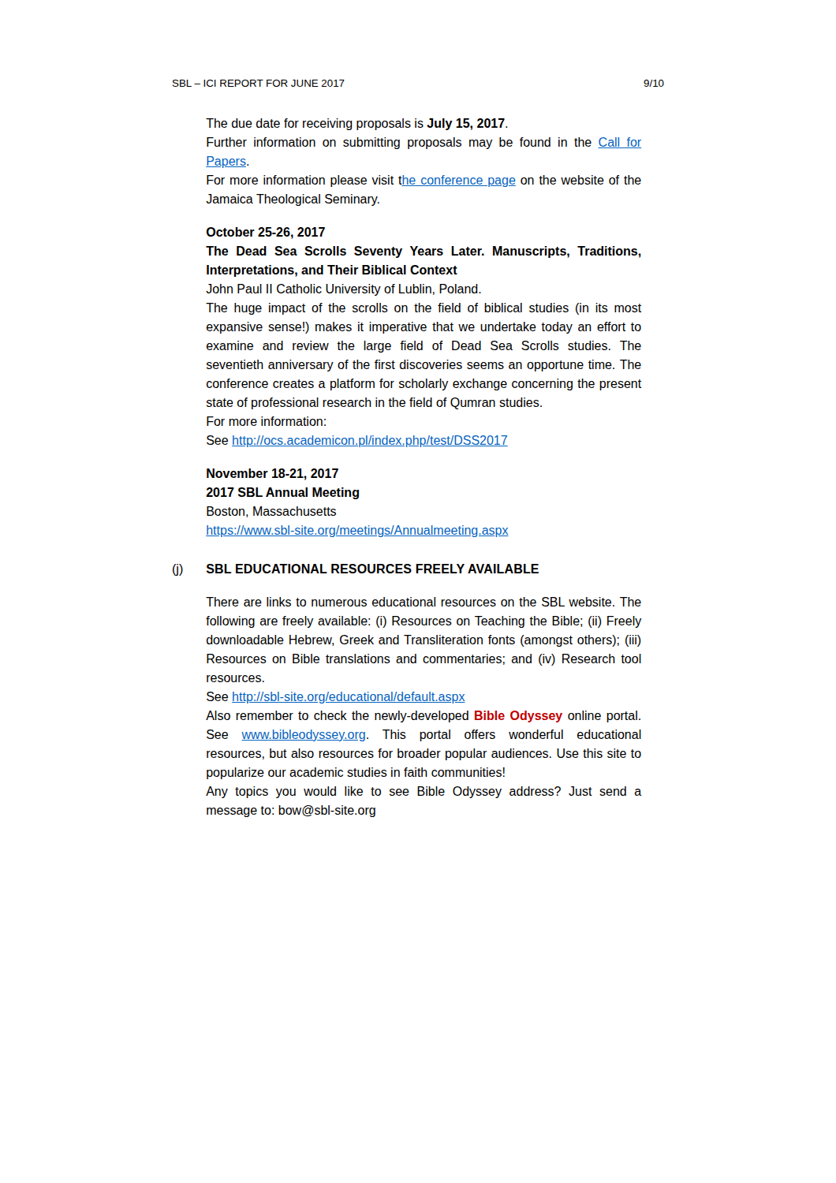SBL – ICI REPORT FOR JUNE 2017 9/10
The due date for receiving proposals is July 15, 2017.
Further information on submitting proposals may be found in the Call for Papers.
For more information please visit the conference page on the website of the Jamaica Theological Seminary.
October 25-26, 2017
The Dead Sea Scrolls Seventy Years Later. Manuscripts, Traditions, Interpretations, and Their Biblical Context
John Paul II Catholic University of Lublin, Poland.
The huge impact of the scrolls on the field of biblical studies (in its most expansive sense!) makes it imperative that we undertake today an effort to examine and review the large field of Dead Sea Scrolls studies. The seventieth anniversary of the first discoveries seems an opportune time. The conference creates a platform for scholarly exchange concerning the present state of professional research in the field of Qumran studies.
For more information:
See http://ocs.academicon.pl/index.php/test/DSS2017
November 18-21, 2017
2017 SBL Annual Meeting
Boston, Massachusetts
https://www.sbl-site.org/meetings/Annualmeeting.aspx
(j) SBL EDUCATIONAL RESOURCES FREELY AVAILABLE
There are links to numerous educational resources on the SBL website. The following are freely available: (i) Resources on Teaching the Bible; (ii) Freely downloadable Hebrew, Greek and Transliteration fonts (amongst others); (iii) Resources on Bible translations and commentaries; and (iv) Research tool resources.
See http://sbl-site.org/educational/default.aspx
Also remember to check the newly-developed Bible Odyssey online portal. See www.bibleodyssey.org. This portal offers wonderful educational resources, but also resources for broader popular audiences. Use this site to popularize our academic studies in faith communities!
Any topics you would like to see Bible Odyssey address? Just send a message to: bow@sbl-site.org